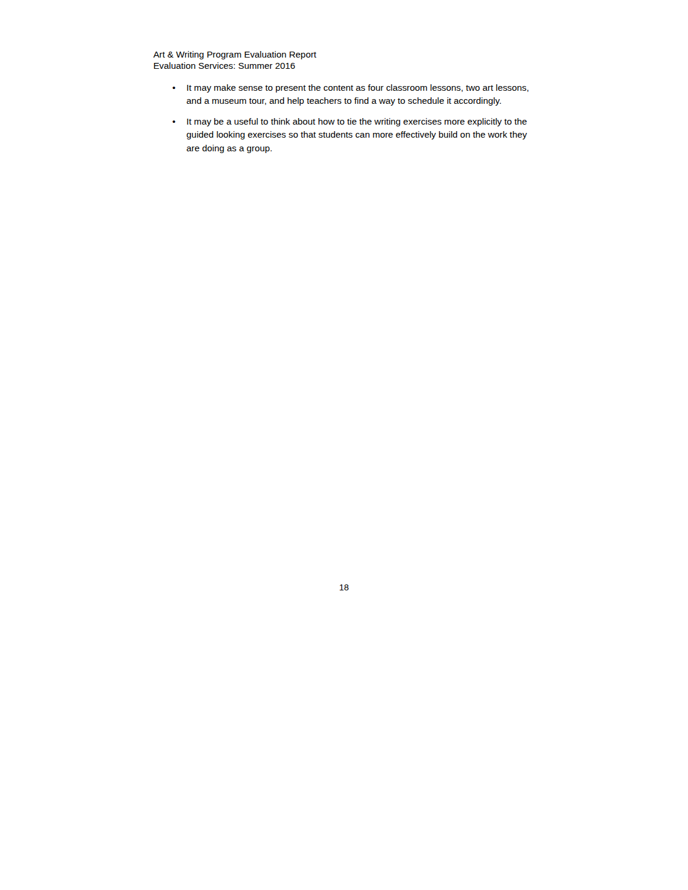Art & Writing Program Evaluation Report Evaluation Services: Summer 2016
It may make sense to present the content as four classroom lessons, two art lessons, and a museum tour, and help teachers to find a way to schedule it accordingly.
It may be a useful to think about how to tie the writing exercises more explicitly to the guided looking exercises so that students can more effectively build on the work they are doing as a group.
18